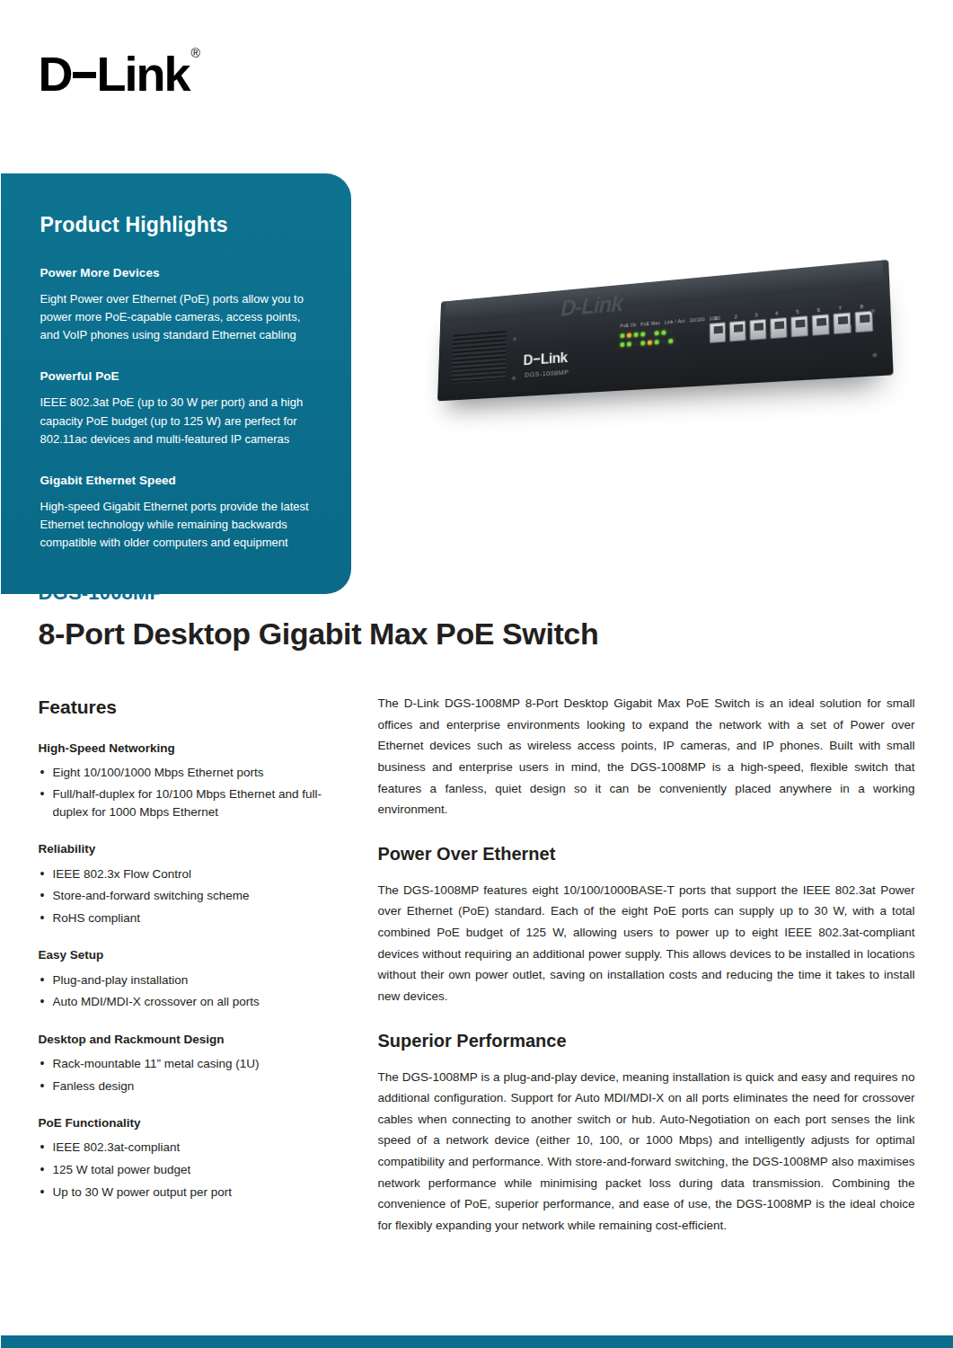D Link®
Product Highlights
Power More Devices
Eight Power over Ethernet (PoE) ports allow you to power more PoE-capable cameras, access points, and VoIP phones using standard Ethernet cabling
Powerful PoE
IEEE 802.3at PoE (up to 30 W per port) and a high capacity PoE budget (up to 125 W) are perfect for 802.11ac devices and multi-featured IP cameras
Gigabit Ethernet Speed
High-speed Gigabit Ethernet ports provide the latest Ethernet technology while remaining backwards compatible with older computers and equipment
D-Link
D Link
DGS-1008MP
PoE Ok PoE Max Link / Act 10/100 1000
1
2
3
4
5
6
7
8
DGS-1008MP
8-Port Desktop Gigabit Max PoE Switch
Features
High-Speed Networking
Eight 10/100/1000 Mbps Ethernet ports
Full/half-duplex for 10/100 Mbps Ethernet and full-duplex for 1000 Mbps Ethernet
Reliability
IEEE 802.3x Flow Control
Store-and-forward switching scheme
RoHS compliant
Easy Setup
Plug-and-play installation
Auto MDI/MDI-X crossover on all ports
Desktop and Rackmount Design
Rack-mountable 11” metal casing (1U)
Fanless design
PoE Functionality
IEEE 802.3at-compliant
125 W total power budget
Up to 30 W power output per port
The D-Link DGS-1008MP 8-Port Desktop Gigabit Max PoE Switch is an ideal solution for small offices and enterprise environments looking to expand the network with a set of Power over Ethernet devices such as wireless access points, IP cameras, and IP phones. Built with small business and enterprise users in mind, the DGS-1008MP is a high-speed, flexible switch that features a fanless, quiet design so it can be conveniently placed anywhere in a working environment.
Power Over Ethernet
The DGS-1008MP features eight 10/100/1000BASE-T ports that support the IEEE 802.3at Power over Ethernet (PoE) standard. Each of the eight PoE ports can supply up to 30 W, with a total combined PoE budget of 125 W, allowing users to power up to eight IEEE 802.3at-compliant devices without requiring an additional power supply. This allows devices to be installed in locations without their own power outlet, saving on installation costs and reducing the time it takes to install new devices.
Superior Performance
The DGS-1008MP is a plug-and-play device, meaning installation is quick and easy and requires no additional configuration. Support for Auto MDI/MDI-X on all ports eliminates the need for crossover cables when connecting to another switch or hub. Auto-Negotiation on each port senses the link speed of a network device (either 10, 100, or 1000 Mbps) and intelligently adjusts for optimal compatibility and performance. With store-and-forward switching, the DGS-1008MP also maximises network performance while minimising packet loss during data transmission. Combining the convenience of PoE, superior performance, and ease of use, the DGS-1008MP is the ideal choice for flexibly expanding your network while remaining cost-efficient.